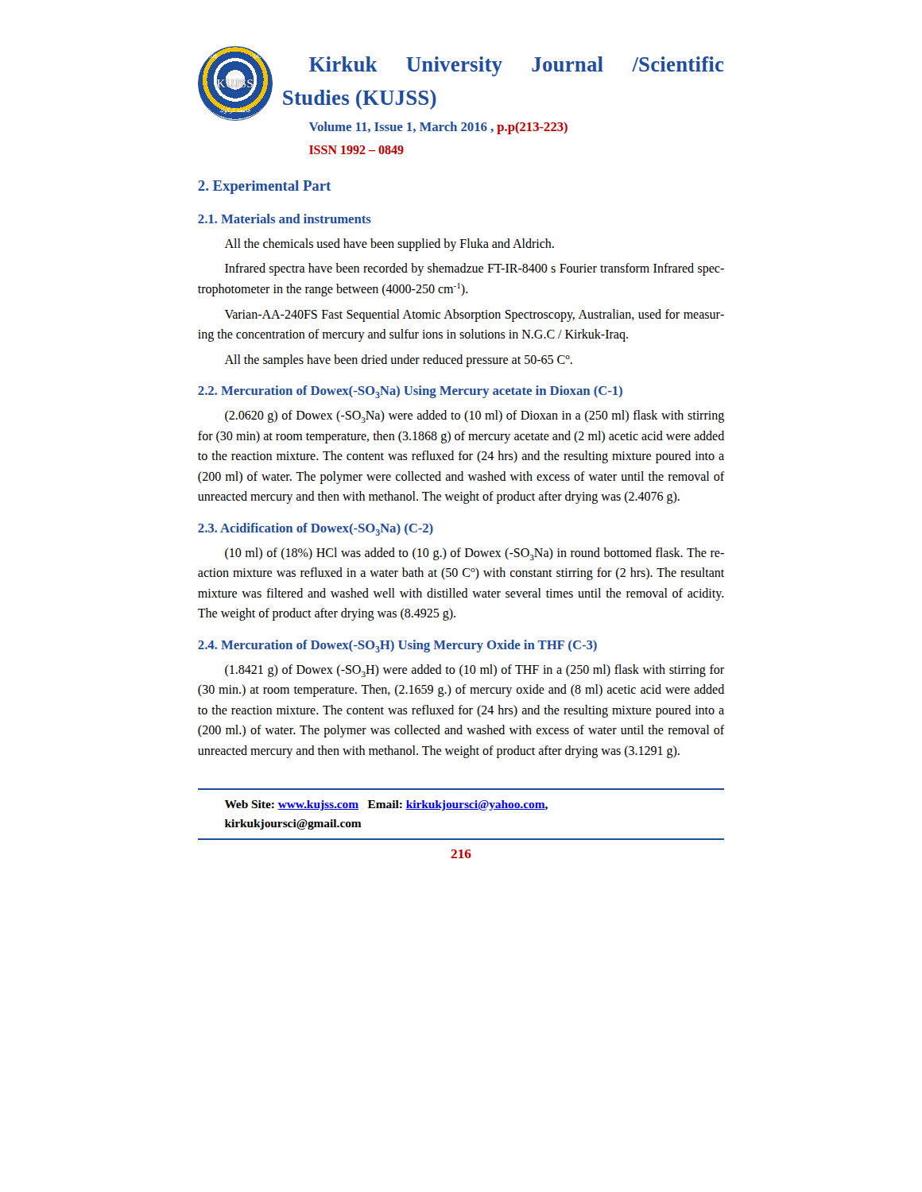2006 1432 جامعة كركوك
Kirkuk University Journal /Scientific Studies (KUJSS)
Volume 11, Issue 1, March 2016 , p.p(213-223)
ISSN 1992 – 0849
2. Experimental Part
2.1. Materials and instruments
All the chemicals used have been supplied by Fluka and Aldrich.
Infrared spectra have been recorded by shemadzue FT-IR-8400 s Fourier transform Infrared spectrophotometer in the range between (4000-250 cm-1).
Varian-AA-240FS Fast Sequential Atomic Absorption Spectroscopy, Australian, used for measuring the concentration of mercury and sulfur ions in solutions in N.G.C / Kirkuk-Iraq.
All the samples have been dried under reduced pressure at 50-65 Co.
2.2. Mercuration of Dowex(-SO3Na) Using Mercury acetate in Dioxan (C-1)
(2.0620 g) of Dowex (-SO3Na) were added to (10 ml) of Dioxan in a (250 ml) flask with stirring for (30 min) at room temperature, then (3.1868 g) of mercury acetate and (2 ml) acetic acid were added to the reaction mixture. The content was refluxed for (24 hrs) and the resulting mixture poured into a (200 ml) of water. The polymer were collected and washed with excess of water until the removal of unreacted mercury and then with methanol. The weight of product after drying was (2.4076 g).
2.3. Acidification of Dowex(-SO3Na) (C-2)
(10 ml) of (18%) HCl was added to (10 g.) of Dowex (-SO3Na) in round bottomed flask. The reaction mixture was refluxed in a water bath at (50 Co) with constant stirring for (2 hrs). The resultant mixture was filtered and washed well with distilled water several times until the removal of acidity. The weight of product after drying was (8.4925 g).
2.4. Mercuration of Dowex(-SO3H) Using Mercury Oxide in THF (C-3)
(1.8421 g) of Dowex (-SO3H) were added to (10 ml) of THF in a (250 ml) flask with stirring for (30 min.) at room temperature. Then, (2.1659 g.) of mercury oxide and (8 ml) acetic acid were added to the reaction mixture. The content was refluxed for (24 hrs) and the resulting mixture poured into a (200 ml.) of water. The polymer was collected and washed with excess of water until the removal of unreacted mercury and then with methanol. The weight of product after drying was (3.1291 g).
Web Site: www.kujss.com Email: kirkukjoursci@yahoo.com,
kirkukjoursci@gmail.com
216